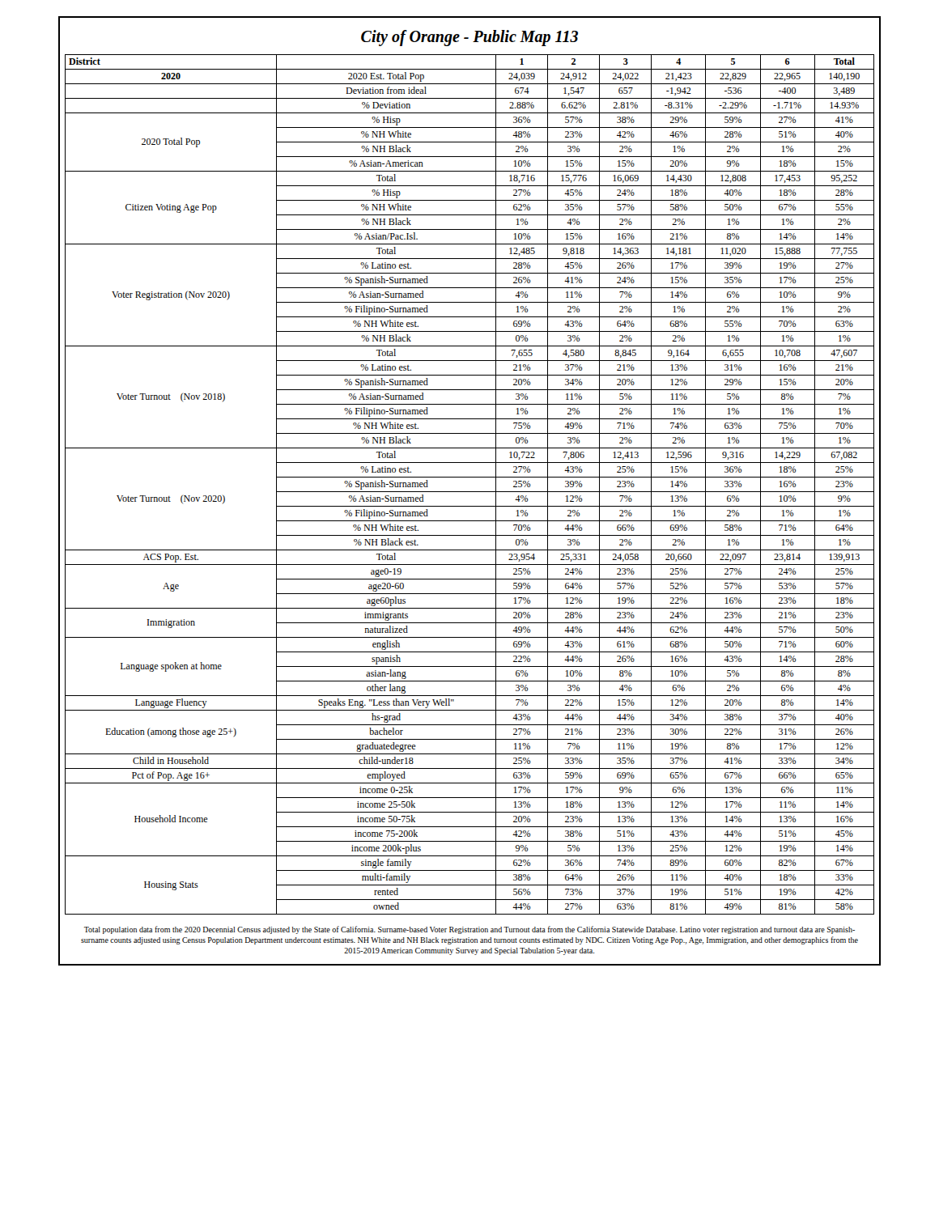City of Orange - Public Map 113
| District | | 1 | 2 | 3 | 4 | 5 | 6 | Total |
| 2020 | 2020 Est. Total Pop | 24,039 | 24,912 | 24,022 | 21,423 | 22,829 | 22,965 | 140,190 |
| | Deviation from ideal | 674 | 1,547 | 657 | -1,942 | -536 | -400 | 3,489 |
| | % Deviation | 2.88% | 6.62% | 2.81% | -8.31% | -2.29% | -1.71% | 14.93% |
| 2020 Total Pop | % Hisp | 36% | 57% | 38% | 29% | 59% | 27% | 41% |
| % NH White | 48% | 23% | 42% | 46% | 28% | 51% | 40% |
| % NH Black | 2% | 3% | 2% | 1% | 2% | 1% | 2% |
| % Asian-American | 10% | 15% | 15% | 20% | 9% | 18% | 15% |
| Citizen Voting Age Pop | Total | 18,716 | 15,776 | 16,069 | 14,430 | 12,808 | 17,453 | 95,252 |
| % Hisp | 27% | 45% | 24% | 18% | 40% | 18% | 28% |
| % NH White | 62% | 35% | 57% | 58% | 50% | 67% | 55% |
| % NH Black | 1% | 4% | 2% | 2% | 1% | 1% | 2% |
| % Asian/Pac.Isl. | 10% | 15% | 16% | 21% | 8% | 14% | 14% |
| Voter Registration (Nov 2020) | Total | 12,485 | 9,818 | 14,363 | 14,181 | 11,020 | 15,888 | 77,755 |
| % Latino est. | 28% | 45% | 26% | 17% | 39% | 19% | 27% |
| % Spanish-Surnamed | 26% | 41% | 24% | 15% | 35% | 17% | 25% |
| % Asian-Surnamed | 4% | 11% | 7% | 14% | 6% | 10% | 9% |
| % Filipino-Surnamed | 1% | 2% | 2% | 1% | 2% | 1% | 2% |
| % NH White est. | 69% | 43% | 64% | 68% | 55% | 70% | 63% |
| % NH Black | 0% | 3% | 2% | 2% | 1% | 1% | 1% |
| Voter Turnout (Nov 2018) | Total | 7,655 | 4,580 | 8,845 | 9,164 | 6,655 | 10,708 | 47,607 |
| % Latino est. | 21% | 37% | 21% | 13% | 31% | 16% | 21% |
| % Spanish-Surnamed | 20% | 34% | 20% | 12% | 29% | 15% | 20% |
| % Asian-Surnamed | 3% | 11% | 5% | 11% | 5% | 8% | 7% |
| % Filipino-Surnamed | 1% | 2% | 2% | 1% | 1% | 1% | 1% |
| % NH White est. | 75% | 49% | 71% | 74% | 63% | 75% | 70% |
| % NH Black | 0% | 3% | 2% | 2% | 1% | 1% | 1% |
| Voter Turnout (Nov 2020) | Total | 10,722 | 7,806 | 12,413 | 12,596 | 9,316 | 14,229 | 67,082 |
| % Latino est. | 27% | 43% | 25% | 15% | 36% | 18% | 25% |
| % Spanish-Surnamed | 25% | 39% | 23% | 14% | 33% | 16% | 23% |
| % Asian-Surnamed | 4% | 12% | 7% | 13% | 6% | 10% | 9% |
| % Filipino-Surnamed | 1% | 2% | 2% | 1% | 2% | 1% | 1% |
| % NH White est. | 70% | 44% | 66% | 69% | 58% | 71% | 64% |
| % NH Black est. | 0% | 3% | 2% | 2% | 1% | 1% | 1% |
| ACS Pop. Est. | Total | 23,954 | 25,331 | 24,058 | 20,660 | 22,097 | 23,814 | 139,913 |
| Age | age0-19 | 25% | 24% | 23% | 25% | 27% | 24% | 25% |
| age20-60 | 59% | 64% | 57% | 52% | 57% | 53% | 57% |
| age60plus | 17% | 12% | 19% | 22% | 16% | 23% | 18% |
| Immigration | immigrants | 20% | 28% | 23% | 24% | 23% | 21% | 23% |
| naturalized | 49% | 44% | 44% | 62% | 44% | 57% | 50% |
| Language spoken at home | english | 69% | 43% | 61% | 68% | 50% | 71% | 60% |
| spanish | 22% | 44% | 26% | 16% | 43% | 14% | 28% |
| asian-lang | 6% | 10% | 8% | 10% | 5% | 8% | 8% |
| other lang | 3% | 3% | 4% | 6% | 2% | 6% | 4% |
| Language Fluency | Speaks Eng. "Less than Very Well" | 7% | 22% | 15% | 12% | 20% | 8% | 14% |
| Education (among those age 25+) | hs-grad | 43% | 44% | 44% | 34% | 38% | 37% | 40% |
| bachelor | 27% | 21% | 23% | 30% | 22% | 31% | 26% |
| graduatedegree | 11% | 7% | 11% | 19% | 8% | 17% | 12% |
| Child in Household | child-under18 | 25% | 33% | 35% | 37% | 41% | 33% | 34% |
| Pct of Pop. Age 16+ | employed | 63% | 59% | 69% | 65% | 67% | 66% | 65% |
| Household Income | income 0-25k | 17% | 17% | 9% | 6% | 13% | 6% | 11% |
| income 25-50k | 13% | 18% | 13% | 12% | 17% | 11% | 14% |
| income 50-75k | 20% | 23% | 13% | 13% | 14% | 13% | 16% |
| income 75-200k | 42% | 38% | 51% | 43% | 44% | 51% | 45% |
| income 200k-plus | 9% | 5% | 13% | 25% | 12% | 19% | 14% |
| Housing Stats | single family | 62% | 36% | 74% | 89% | 60% | 82% | 67% |
| multi-family | 38% | 64% | 26% | 11% | 40% | 18% | 33% |
| rented | 56% | 73% | 37% | 19% | 51% | 19% | 42% |
| owned | 44% | 27% | 63% | 81% | 49% | 81% | 58% |
Total population data from the 2020 Decennial Census adjusted by the State of California. Surname-based Voter Registration and Turnout data from the California Statewide Database. Latino voter registration and turnout data are Spanish-surname counts adjusted using Census Population Department undercount estimates. NH White and NH Black registration and turnout counts estimated by NDC. Citizen Voting Age Pop., Age, Immigration, and other demographics from the 2015-2019 American Community Survey and Special Tabulation 5-year data.